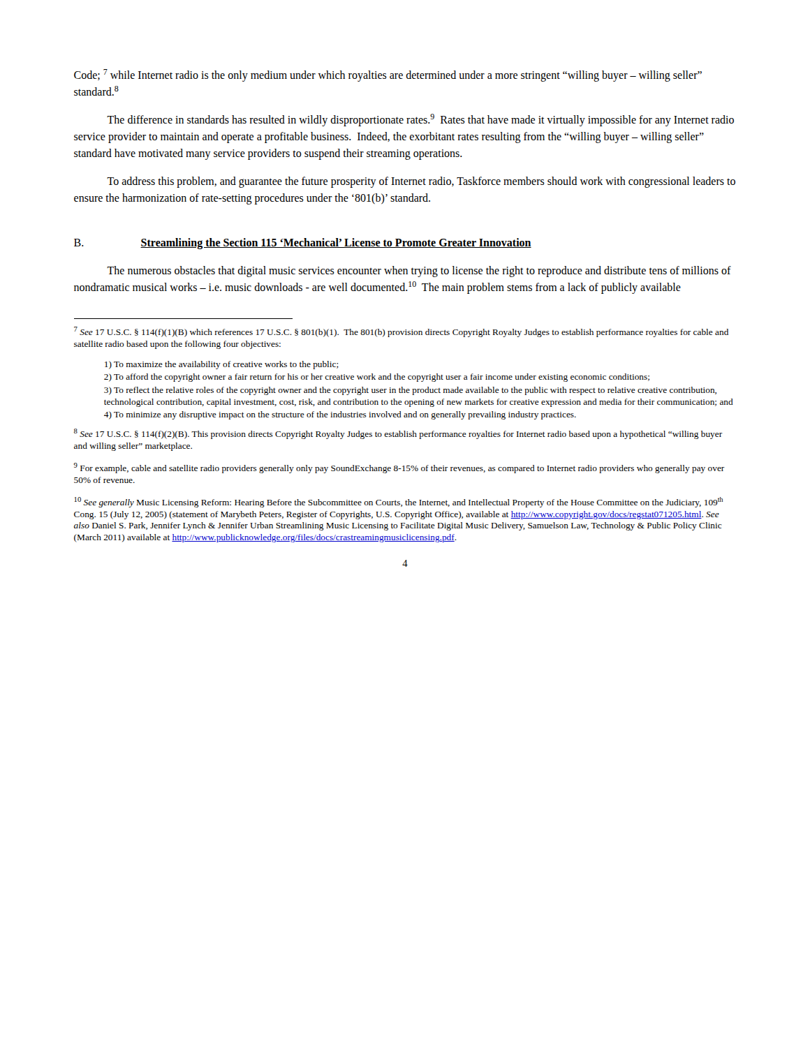Code; 7 while Internet radio is the only medium under which royalties are determined under a more stringent “willing buyer – willing seller” standard.8
The difference in standards has resulted in wildly disproportionate rates.9 Rates that have made it virtually impossible for any Internet radio service provider to maintain and operate a profitable business. Indeed, the exorbitant rates resulting from the “willing buyer – willing seller” standard have motivated many service providers to suspend their streaming operations.
To address this problem, and guarantee the future prosperity of Internet radio, Taskforce members should work with congressional leaders to ensure the harmonization of rate-setting procedures under the ‘801(b)’ standard.
B. Streamlining the Section 115 ‘Mechanical’ License to Promote Greater Innovation
The numerous obstacles that digital music services encounter when trying to license the right to reproduce and distribute tens of millions of nondramatic musical works – i.e. music downloads - are well documented.10 The main problem stems from a lack of publicly available
7 See 17 U.S.C. § 114(f)(1)(B) which references 17 U.S.C. § 801(b)(1). The 801(b) provision directs Copyright Royalty Judges to establish performance royalties for cable and satellite radio based upon the following four objectives:
1) To maximize the availability of creative works to the public;
2) To afford the copyright owner a fair return for his or her creative work and the copyright user a fair income under existing economic conditions;
3) To reflect the relative roles of the copyright owner and the copyright user in the product made available to the public with respect to relative creative contribution, technological contribution, capital investment, cost, risk, and contribution to the opening of new markets for creative expression and media for their communication; and
4) To minimize any disruptive impact on the structure of the industries involved and on generally prevailing industry practices.
8 See 17 U.S.C. § 114(f)(2)(B). This provision directs Copyright Royalty Judges to establish performance royalties for Internet radio based upon a hypothetical “willing buyer and willing seller” marketplace.
9 For example, cable and satellite radio providers generally only pay SoundExchange 8-15% of their revenues, as compared to Internet radio providers who generally pay over 50% of revenue.
10 See generally Music Licensing Reform: Hearing Before the Subcommittee on Courts, the Internet, and Intellectual Property of the House Committee on the Judiciary, 109th Cong. 15 (July 12, 2005) (statement of Marybeth Peters, Register of Copyrights, U.S. Copyright Office), available at http://www.copyright.gov/docs/regstat071205.html. See also Daniel S. Park, Jennifer Lynch & Jennifer Urban Streamlining Music Licensing to Facilitate Digital Music Delivery, Samuelson Law, Technology & Public Policy Clinic (March 2011) available at http://www.publicknowledge.org/files/docs/crastreamingmusiclicensing.pdf.
4